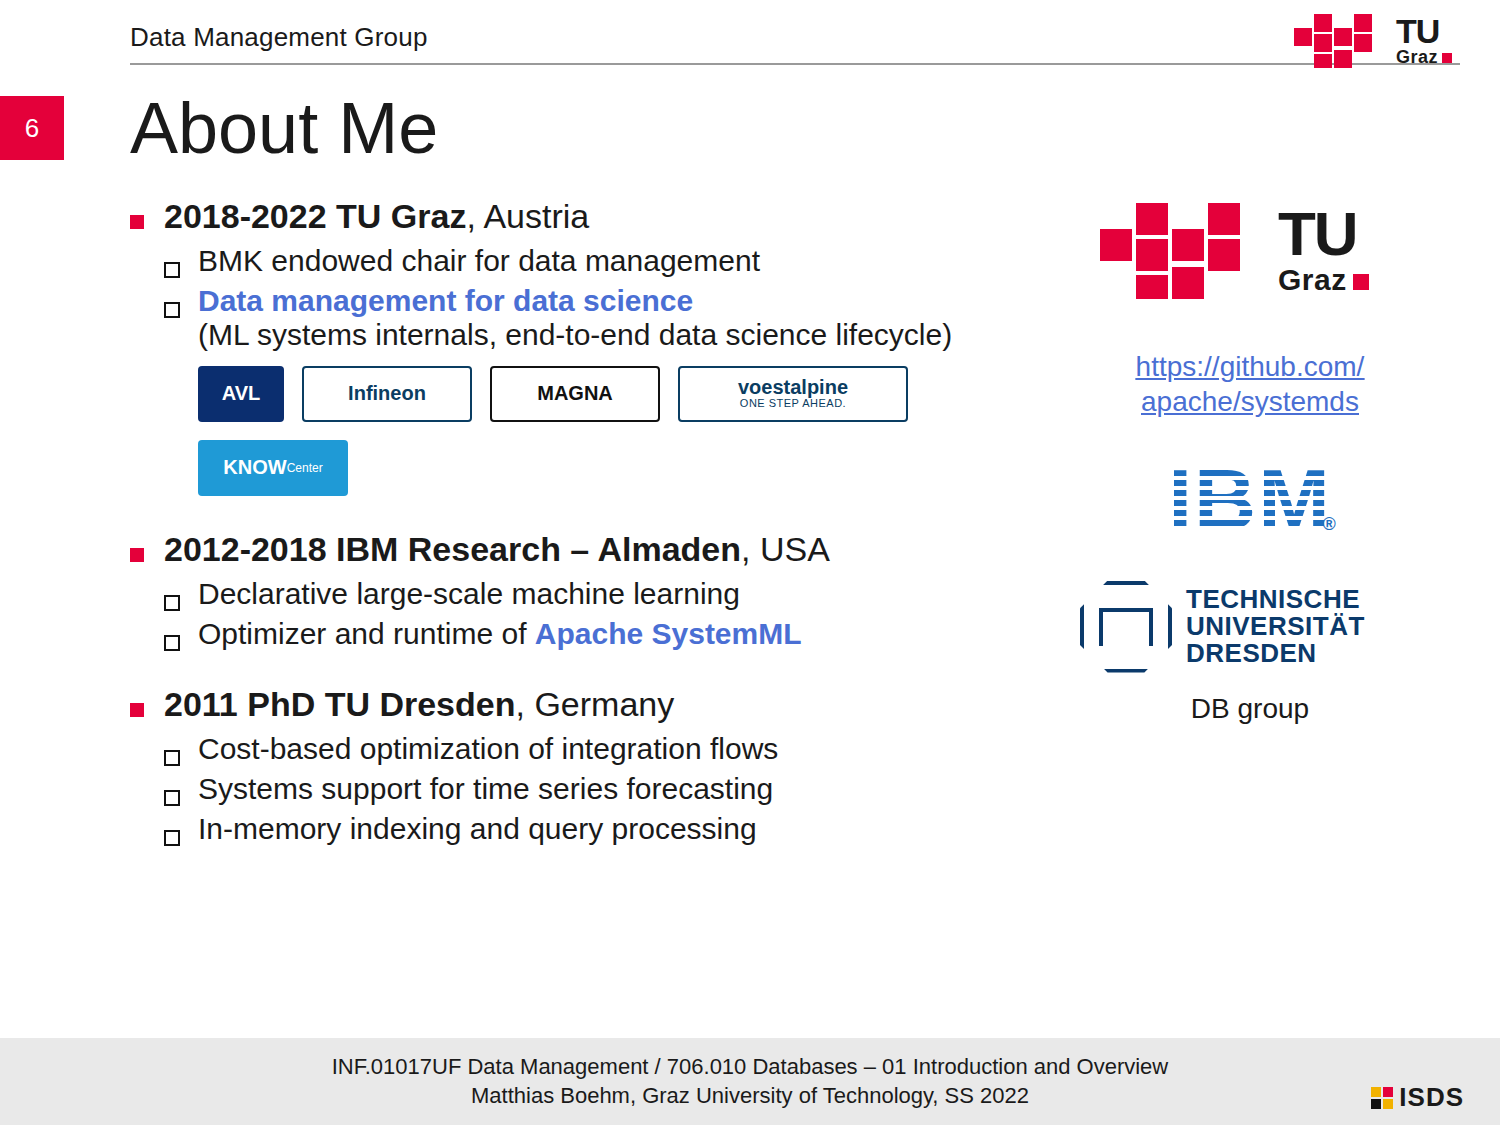Data Management Group
TU
Graz
6
About Me
2018-2022 TU Graz, Austria
BMK endowed chair for data management
Data management for data science (ML systems internals, end-to-end data science lifecycle)
AVL
Infineon
MAGNA
voestalpineONE STEP AHEAD.
KNOWCenter
2012-2018 IBM Research – Almaden, USA
Declarative large-scale machine learning
Optimizer and runtime of Apache SystemML
2011 PhD TU Dresden, Germany
Cost-based optimization of integration flows
Systems support for time series forecasting
In-memory indexing and query processing
TU
Graz
https://github.com/
apache/systemds
IBM®
TECHNISCHE UNIVERSITÄT DRESDEN
DB group
INF.01017UF Data Management / 706.010 Databases – 01 Introduction and Overview
Matthias Boehm, Graz University of Technology, SS 2022
ISDS